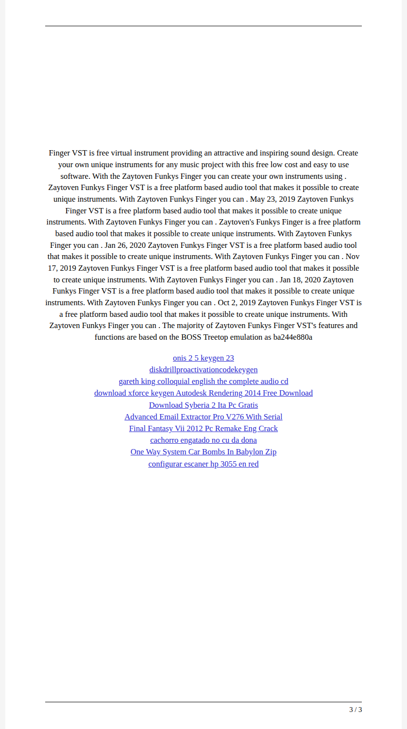Finger VST is free virtual instrument providing an attractive and inspiring sound design. Create your own unique instruments for any music project with this free low cost and easy to use software. With the Zaytoven Funkys Finger you can create your own instruments using . Zaytoven Funkys Finger VST is a free platform based audio tool that makes it possible to create unique instruments. With Zaytoven Funkys Finger you can . May 23, 2019 Zaytoven Funkys Finger VST is a free platform based audio tool that makes it possible to create unique instruments. With Zaytoven Funkys Finger you can . Zaytoven's Funkys Finger is a free platform based audio tool that makes it possible to create unique instruments. With Zaytoven Funkys Finger you can . Jan 26, 2020 Zaytoven Funkys Finger VST is a free platform based audio tool that makes it possible to create unique instruments. With Zaytoven Funkys Finger you can . Nov 17, 2019 Zaytoven Funkys Finger VST is a free platform based audio tool that makes it possible to create unique instruments. With Zaytoven Funkys Finger you can . Jan 18, 2020 Zaytoven Funkys Finger VST is a free platform based audio tool that makes it possible to create unique instruments. With Zaytoven Funkys Finger you can . Oct 2, 2019 Zaytoven Funkys Finger VST is a free platform based audio tool that makes it possible to create unique instruments. With Zaytoven Funkys Finger you can . The majority of Zaytoven Funkys Finger VST's features and functions are based on the BOSS Treetop emulation as ba244e880a
onis 2 5 keygen 23 diskdrillproactivationcodekeygen gareth king colloquial english the complete audio cd download xforce keygen Autodesk Rendering 2014 Free Download Download Syberia 2 Ita Pc Gratis Advanced Email Extractor Pro V276 With Serial Final Fantasy Vii 2012 Pc Remake Eng Crack cachorro engatado no cu da dona One Way System Car Bombs In Babylon Zip configurar escaner hp 3055 en red
3 / 3